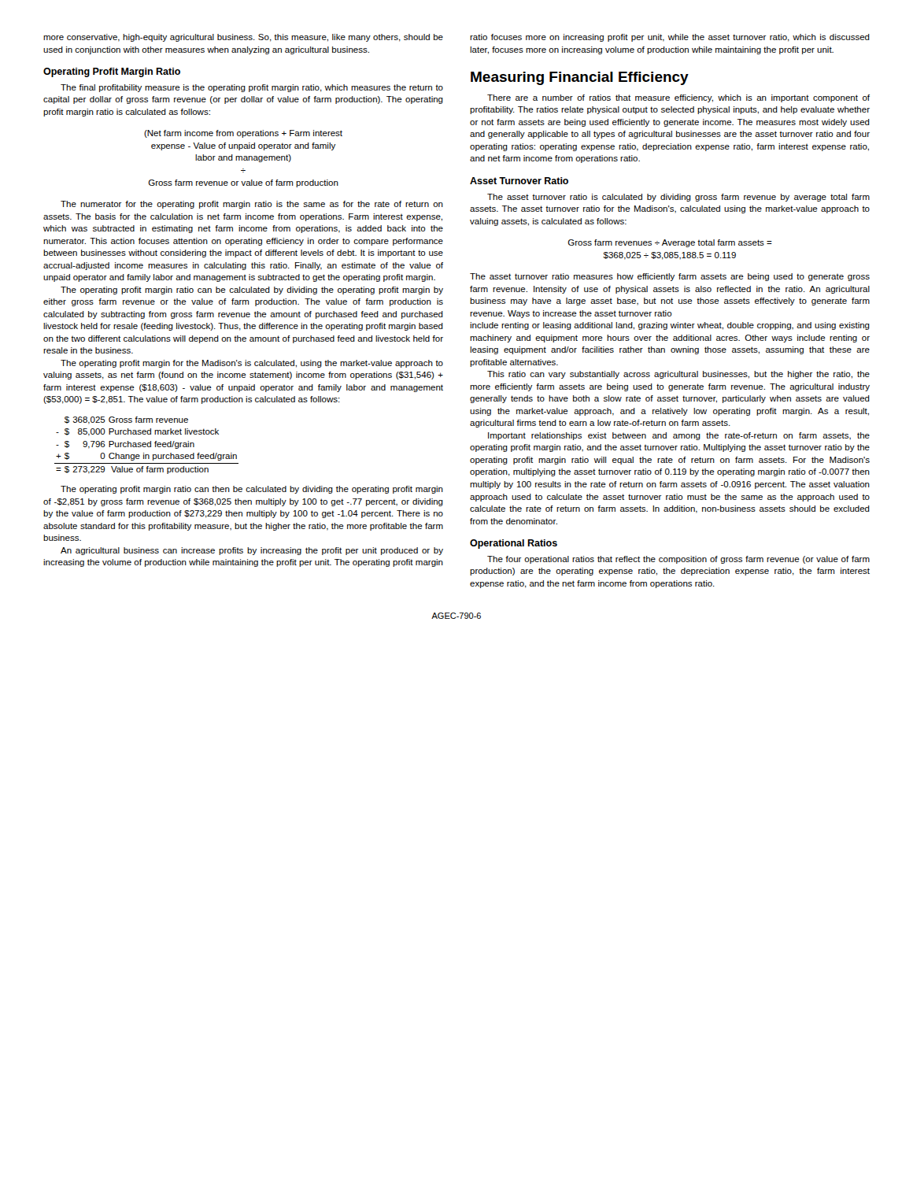more conservative, high-equity agricultural business. So, this measure, like many others, should be used in conjunction with other measures when analyzing an agricultural business.
Operating Profit Margin Ratio
The final profitability measure is the operating profit margin ratio, which measures the return to capital per dollar of gross farm revenue (or per dollar of value of farm production). The operating profit margin ratio is calculated as follows:
(Net farm income from operations + Farm interest
expense - Value of unpaid operator and family
labor and management)
÷
Gross farm revenue or value of farm production
The numerator for the operating profit margin ratio is the same as for the rate of return on assets. The basis for the calculation is net farm income from operations. Farm interest expense, which was subtracted in estimating net farm income from operations, is added back into the numerator. This action focuses attention on operating efficiency in order to compare performance between businesses without considering the impact of different levels of debt. It is important to use accrual-adjusted income measures in calculating this ratio. Finally, an estimate of the value of unpaid operator and family labor and management is subtracted to get the operating profit margin.
The operating profit margin ratio can be calculated by dividing the operating profit margin by either gross farm revenue or the value of farm production. The value of farm production is calculated by subtracting from gross farm revenue the amount of purchased feed and purchased livestock held for resale (feeding livestock). Thus, the difference in the operating profit margin based on the two different calculations will depend on the amount of purchased feed and livestock held for resale in the business.
The operating profit margin for the Madison's is calculated, using the market-value approach to valuing assets, as net farm (found on the income statement) income from operations ($31,546) + farm interest expense ($18,603) - value of unpaid operator and family labor and management ($53,000) = $-2,851. The value of farm production is calculated as follows:
| | $ | 368,025 | Gross farm revenue |
| - | $ | 85,000 | Purchased market livestock |
| - | $ | 9,796 | Purchased feed/grain |
| + | $ | 0 | Change in purchased feed/grain |
| = | $ | 273,229 | Value of farm production |
The operating profit margin ratio can then be calculated by dividing the operating profit margin of -$2,851 by gross farm revenue of $368,025 then multiply by 100 to get -.77 percent, or dividing by the value of farm production of $273,229 then multiply by 100 to get -1.04 percent. There is no absolute standard for this profitability measure, but the higher the ratio, the more profitable the farm business.
An agricultural business can increase profits by increasing the profit per unit produced or by increasing the volume of production while maintaining the profit per unit. The operating profit margin ratio focuses more on increasing profit per unit, while the asset turnover ratio, which is discussed later, focuses more on increasing volume of production while maintaining the profit per unit.
Measuring Financial Efficiency
There are a number of ratios that measure efficiency, which is an important component of profitability. The ratios relate physical output to selected physical inputs, and help evaluate whether or not farm assets are being used efficiently to generate income. The measures most widely used and generally applicable to all types of agricultural businesses are the asset turnover ratio and four operating ratios: operating expense ratio, depreciation expense ratio, farm interest expense ratio, and net farm income from operations ratio.
Asset Turnover Ratio
The asset turnover ratio is calculated by dividing gross farm revenue by average total farm assets. The asset turnover ratio for the Madison's, calculated using the market-value approach to valuing assets, is calculated as follows:
Gross farm revenues ÷ Average total farm assets =
$368,025 ÷ $3,085,188.5 = 0.119
The asset turnover ratio measures how efficiently farm assets are being used to generate gross farm revenue. Intensity of use of physical assets is also reflected in the ratio. An agricultural business may have a large asset base, but not use those assets effectively to generate farm revenue. Ways to increase the asset turnover ratio
include renting or leasing additional land, grazing winter wheat, double cropping, and using existing machinery and equipment more hours over the additional acres. Other ways include renting or leasing equipment and/or facilities rather than owning those assets, assuming that these are profitable alternatives.
This ratio can vary substantially across agricultural businesses, but the higher the ratio, the more efficiently farm assets are being used to generate farm revenue. The agricultural industry generally tends to have both a slow rate of asset turnover, particularly when assets are valued using the market-value approach, and a relatively low operating profit margin. As a result, agricultural firms tend to earn a low rate-of-return on farm assets.
Important relationships exist between and among the rate-of-return on farm assets, the operating profit margin ratio, and the asset turnover ratio. Multiplying the asset turnover ratio by the operating profit margin ratio will equal the rate of return on farm assets. For the Madison's operation, multiplying the asset turnover ratio of 0.119 by the operating margin ratio of -0.0077 then multiply by 100 results in the rate of return on farm assets of -0.0916 percent. The asset valuation approach used to calculate the asset turnover ratio must be the same as the approach used to calculate the rate of return on farm assets. In addition, non-business assets should be excluded from the denominator.
Operational Ratios
The four operational ratios that reflect the composition of gross farm revenue (or value of farm production) are the operating expense ratio, the depreciation expense ratio, the farm interest expense ratio, and the net farm income from operations ratio.
AGEC-790-6